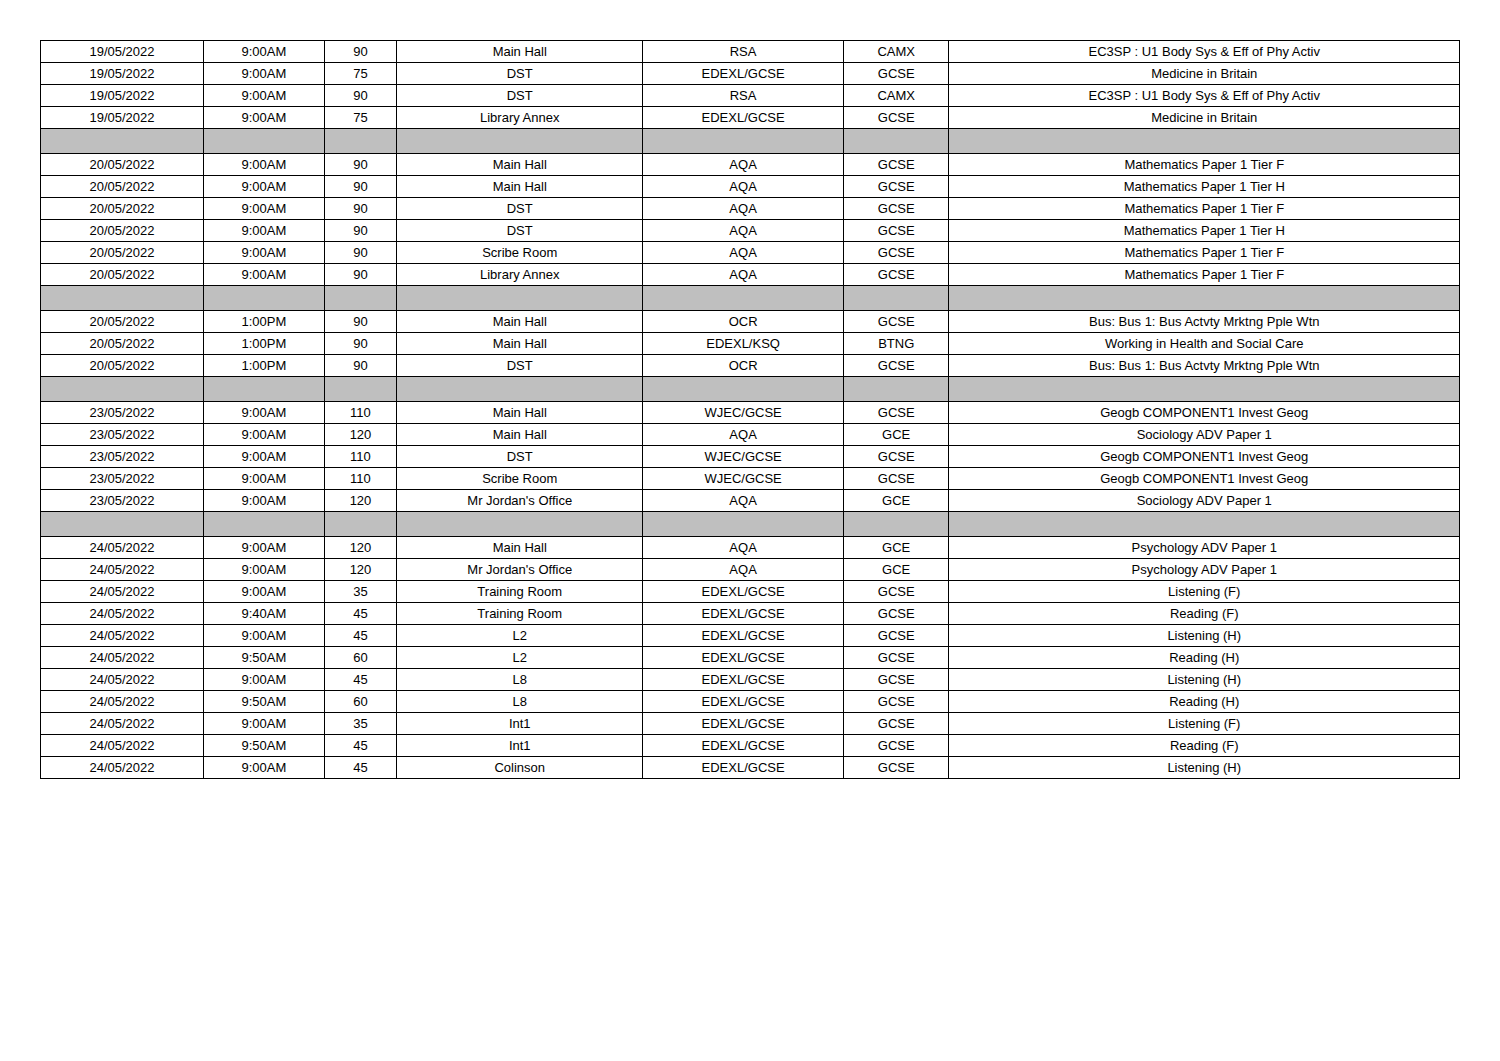| 19/05/2022 | 9:00AM | 90 | Main Hall | RSA | CAMX | EC3SP : U1 Body Sys & Eff of Phy Activ |
| 19/05/2022 | 9:00AM | 75 | DST | EDEXL/GCSE | GCSE | Medicine in Britain |
| 19/05/2022 | 9:00AM | 90 | DST | RSA | CAMX | EC3SP : U1 Body Sys & Eff of Phy Activ |
| 19/05/2022 | 9:00AM | 75 | Library Annex | EDEXL/GCSE | GCSE | Medicine in Britain |
| 20/05/2022 | 9:00AM | 90 | Main Hall | AQA | GCSE | Mathematics Paper 1 Tier F |
| 20/05/2022 | 9:00AM | 90 | Main Hall | AQA | GCSE | Mathematics Paper 1 Tier H |
| 20/05/2022 | 9:00AM | 90 | DST | AQA | GCSE | Mathematics Paper 1 Tier F |
| 20/05/2022 | 9:00AM | 90 | DST | AQA | GCSE | Mathematics Paper 1 Tier H |
| 20/05/2022 | 9:00AM | 90 | Scribe Room | AQA | GCSE | Mathematics Paper 1 Tier F |
| 20/05/2022 | 9:00AM | 90 | Library Annex | AQA | GCSE | Mathematics Paper 1 Tier F |
| 20/05/2022 | 1:00PM | 90 | Main Hall | OCR | GCSE | Bus: Bus 1: Bus Actvty Mrktng Pple Wtn |
| 20/05/2022 | 1:00PM | 90 | Main Hall | EDEXL/KSQ | BTNG | Working in Health and Social Care |
| 20/05/2022 | 1:00PM | 90 | DST | OCR | GCSE | Bus: Bus 1: Bus Actvty Mrktng Pple Wtn |
| 23/05/2022 | 9:00AM | 110 | Main Hall | WJEC/GCSE | GCSE | Geogb COMPONENT1 Invest Geog |
| 23/05/2022 | 9:00AM | 120 | Main Hall | AQA | GCE | Sociology ADV Paper 1 |
| 23/05/2022 | 9:00AM | 110 | DST | WJEC/GCSE | GCSE | Geogb COMPONENT1 Invest Geog |
| 23/05/2022 | 9:00AM | 110 | Scribe Room | WJEC/GCSE | GCSE | Geogb COMPONENT1 Invest Geog |
| 23/05/2022 | 9:00AM | 120 | Mr Jordan's Office | AQA | GCE | Sociology ADV Paper 1 |
| 24/05/2022 | 9:00AM | 120 | Main Hall | AQA | GCE | Psychology ADV Paper 1 |
| 24/05/2022 | 9:00AM | 120 | Mr Jordan's Office | AQA | GCE | Psychology ADV Paper 1 |
| 24/05/2022 | 9:00AM | 35 | Training Room | EDEXL/GCSE | GCSE | Listening (F) |
| 24/05/2022 | 9:40AM | 45 | Training Room | EDEXL/GCSE | GCSE | Reading (F) |
| 24/05/2022 | 9:00AM | 45 | L2 | EDEXL/GCSE | GCSE | Listening (H) |
| 24/05/2022 | 9:50AM | 60 | L2 | EDEXL/GCSE | GCSE | Reading (H) |
| 24/05/2022 | 9:00AM | 45 | L8 | EDEXL/GCSE | GCSE | Listening (H) |
| 24/05/2022 | 9:50AM | 60 | L8 | EDEXL/GCSE | GCSE | Reading (H) |
| 24/05/2022 | 9:00AM | 35 | Int1 | EDEXL/GCSE | GCSE | Listening (F) |
| 24/05/2022 | 9:50AM | 45 | Int1 | EDEXL/GCSE | GCSE | Reading (F) |
| 24/05/2022 | 9:00AM | 45 | Colinson | EDEXL/GCSE | GCSE | Listening (H) |